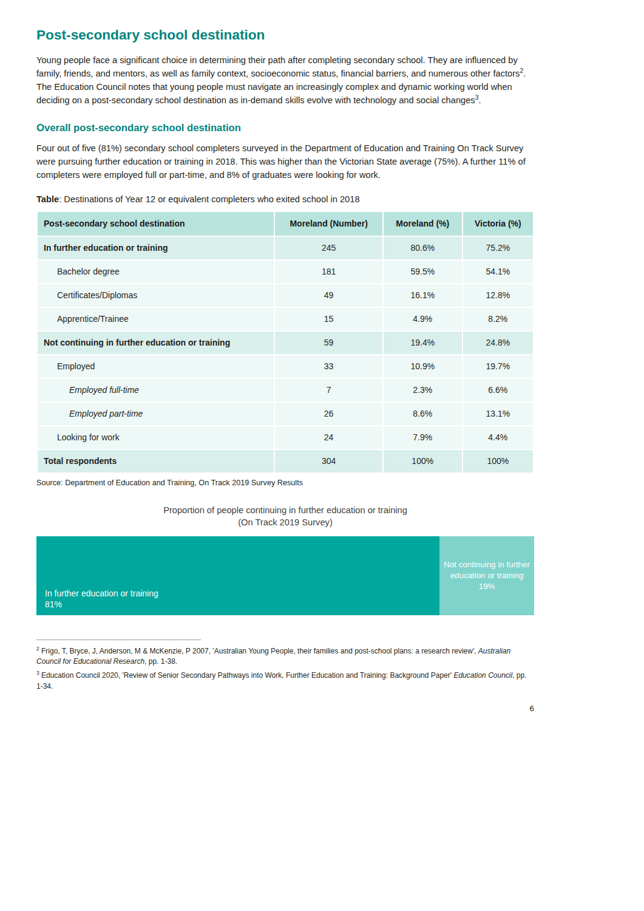Post-secondary school destination
Young people face a significant choice in determining their path after completing secondary school. They are influenced by family, friends, and mentors, as well as family context, socioeconomic status, financial barriers, and numerous other factors2. The Education Council notes that young people must navigate an increasingly complex and dynamic working world when deciding on a post-secondary school destination as in-demand skills evolve with technology and social changes3.
Overall post-secondary school destination
Four out of five (81%) secondary school completers surveyed in the Department of Education and Training On Track Survey were pursuing further education or training in 2018. This was higher than the Victorian State average (75%). A further 11% of completers were employed full or part-time, and 8% of graduates were looking for work.
Table: Destinations of Year 12 or equivalent completers who exited school in 2018
| Post-secondary school destination | Moreland (Number) | Moreland (%) | Victoria (%) |
| --- | --- | --- | --- |
| In further education or training | 245 | 80.6% | 75.2% |
| Bachelor degree | 181 | 59.5% | 54.1% |
| Certificates/Diplomas | 49 | 16.1% | 12.8% |
| Apprentice/Trainee | 15 | 4.9% | 8.2% |
| Not continuing in further education or training | 59 | 19.4% | 24.8% |
| Employed | 33 | 10.9% | 19.7% |
| Employed full-time | 7 | 2.3% | 6.6% |
| Employed part-time | 26 | 8.6% | 13.1% |
| Looking for work | 24 | 7.9% | 4.4% |
| Total respondents | 304 | 100% | 100% |
Source: Department of Education and Training, On Track 2019 Survey Results
Proportion of people continuing in further education or training
(On Track 2019 Survey)
In further education or training
81%
Not continuing in further education or training
19%
2 Frigo, T, Bryce, J, Anderson, M & McKenzie, P 2007, 'Australian Young People, their families and post-school plans: a research review', Australian Council for Educational Research, pp. 1-38.
3 Education Council 2020, 'Review of Senior Secondary Pathways into Work, Further Education and Training: Background Paper' Education Council, pp. 1-34.
6